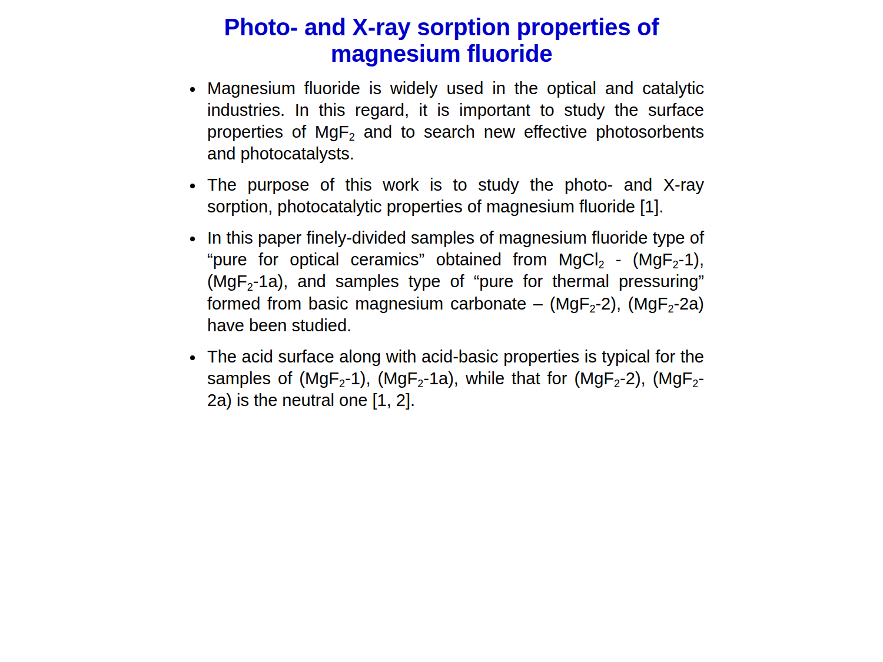Photo- and X-ray sorption properties of magnesium fluoride
Magnesium fluoride is widely used in the optical and catalytic industries. In this regard, it is important to study the surface properties of MgF2 and to search new effective photosorbents and photocatalysts.
The purpose of this work is to study the photo- and X-ray sorption, photocatalytic properties of magnesium fluoride [1].
In this paper finely-divided samples of magnesium fluoride type of “pure for optical ceramics” obtained from MgCl2 - (MgF2-1), (MgF2-1a), and samples type of “pure for thermal pressuring” formed from basic magnesium carbonate – (MgF2-2), (MgF2-2a) have been studied.
The acid surface along with acid-basic properties is typical for the samples of (MgF2-1), (MgF2-1a), while that for (MgF2-2), (MgF2-2a) is the neutral one [1, 2].